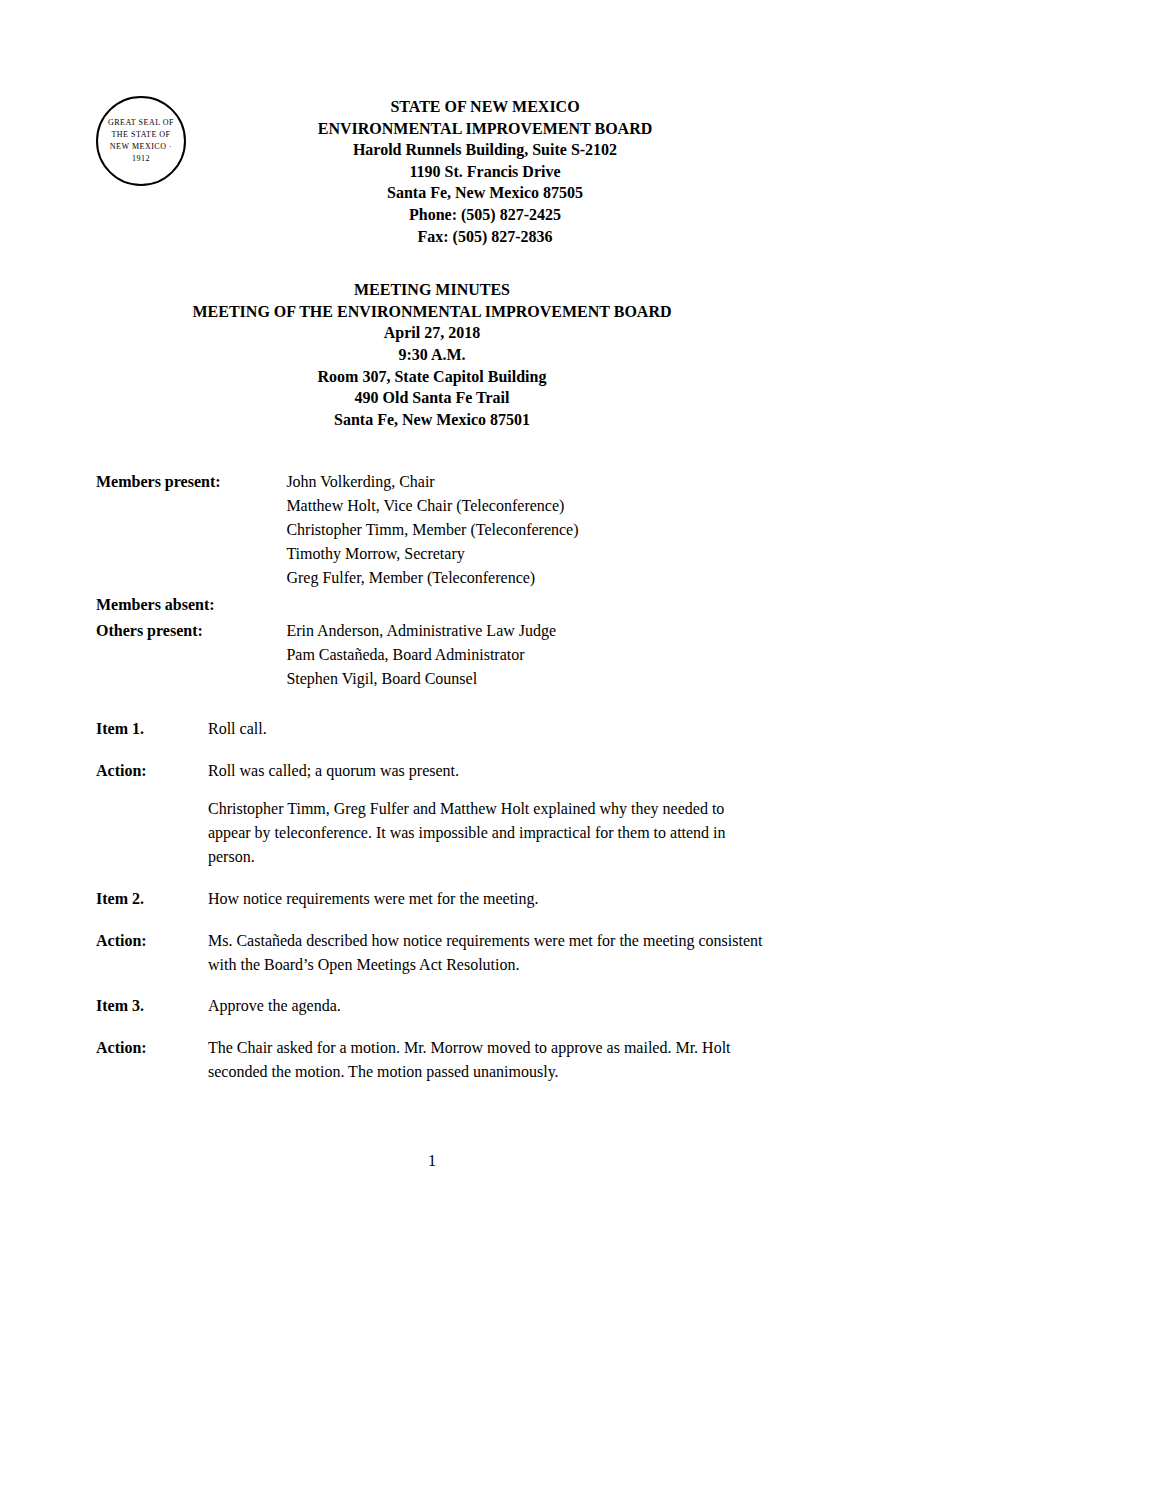GREAT SEAL OF THE STATE OF NEW MEXICO · 1912
STATE OF NEW MEXICO ENVIRONMENTAL IMPROVEMENT BOARD Harold Runnels Building, Suite S-2102 1190 St. Francis Drive Santa Fe, New Mexico 87505 Phone: (505) 827-2425 Fax: (505) 827-2836
MEETING MINUTES MEETING OF THE ENVIRONMENTAL IMPROVEMENT BOARD April 27, 2018 9:30 A.M. Room 307, State Capitol Building 490 Old Santa Fe Trail Santa Fe, New Mexico 87501
| Members present: | John Volkerding, Chair Matthew Holt, Vice Chair (Teleconference) Christopher Timm, Member (Teleconference) Timothy Morrow, Secretary Greg Fulfer, Member (Teleconference) |
| Members absent: | |
| Others present: | Erin Anderson, Administrative Law Judge Pam Castañeda, Board Administrator Stephen Vigil, Board Counsel |
| Item 1. | Roll call. |
| Action: | Roll was called; a quorum was present. Christopher Timm, Greg Fulfer and Matthew Holt explained why they needed to appear by teleconference. It was impossible and impractical for them to attend in person. |
| Item 2. | How notice requirements were met for the meeting. |
| Action: | Ms. Castañeda described how notice requirements were met for the meeting consistent with the Board’s Open Meetings Act Resolution. |
| Item 3. | Approve the agenda. |
| Action: | The Chair asked for a motion. Mr. Morrow moved to approve as mailed. Mr. Holt seconded the motion. The motion passed unanimously. |
1